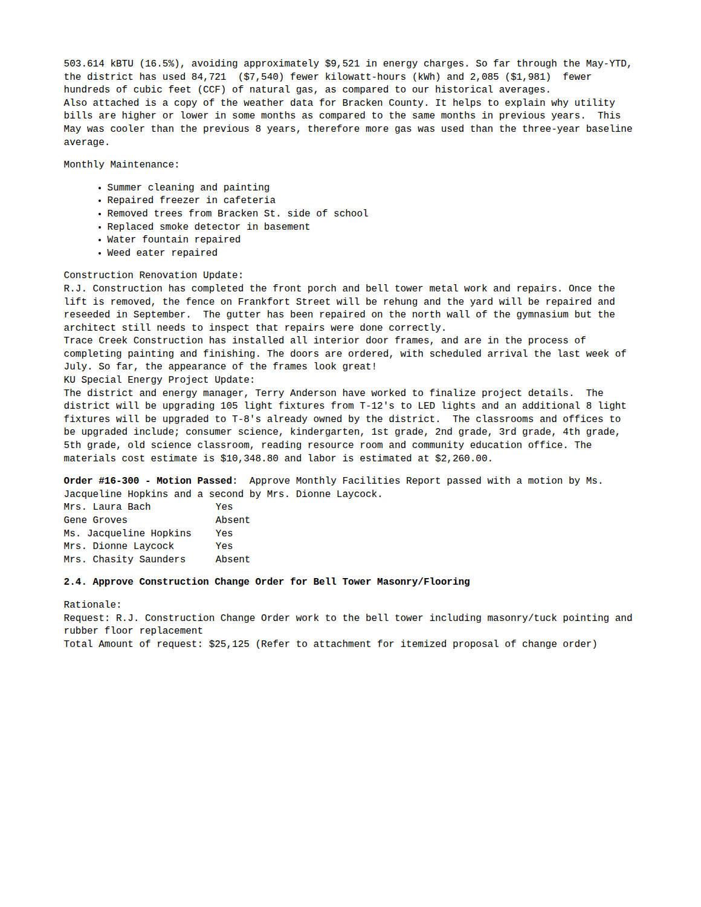503.614 kBTU (16.5%), avoiding approximately $9,521 in energy charges. So far through the May-YTD, the district has used 84,721 ($7,540) fewer kilowatt-hours (kWh) and 2,085 ($1,981) fewer hundreds of cubic feet (CCF) of natural gas, as compared to our historical averages.
Also attached is a copy of the weather data for Bracken County. It helps to explain why utility bills are higher or lower in some months as compared to the same months in previous years. This May was cooler than the previous 8 years, therefore more gas was used than the three-year baseline average.
Monthly Maintenance:
Summer cleaning and painting
Repaired freezer in cafeteria
Removed trees from Bracken St. side of school
Replaced smoke detector in basement
Water fountain repaired
Weed eater repaired
Construction Renovation Update:
R.J. Construction has completed the front porch and bell tower metal work and repairs. Once the lift is removed, the fence on Frankfort Street will be rehung and the yard will be repaired and reseeded in September. The gutter has been repaired on the north wall of the gymnasium but the architect still needs to inspect that repairs were done correctly.
Trace Creek Construction has installed all interior door frames, and are in the process of completing painting and finishing. The doors are ordered, with scheduled arrival the last week of July. So far, the appearance of the frames look great!
KU Special Energy Project Update:
The district and energy manager, Terry Anderson have worked to finalize project details. The district will be upgrading 105 light fixtures from T-12's to LED lights and an additional 8 light fixtures will be upgraded to T-8's already owned by the district. The classrooms and offices to be upgraded include; consumer science, kindergarten, 1st grade, 2nd grade, 3rd grade, 4th grade, 5th grade, old science classroom, reading resource room and community education office. The materials cost estimate is $10,348.80 and labor is estimated at $2,260.00.
Order #16-300 - Motion Passed: Approve Monthly Facilities Report passed with a motion by Ms. Jacqueline Hopkins and a second by Mrs. Dionne Laycock.
| Mrs. Laura Bach | Yes |
| Gene Groves | Absent |
| Ms. Jacqueline Hopkins | Yes |
| Mrs. Dionne Laycock | Yes |
| Mrs. Chasity Saunders | Absent |
2.4. Approve Construction Change Order for Bell Tower Masonry/Flooring
Rationale:
Request: R.J. Construction Change Order work to the bell tower including masonry/tuck pointing and rubber floor replacement
Total Amount of request: $25,125 (Refer to attachment for itemized proposal of change order)